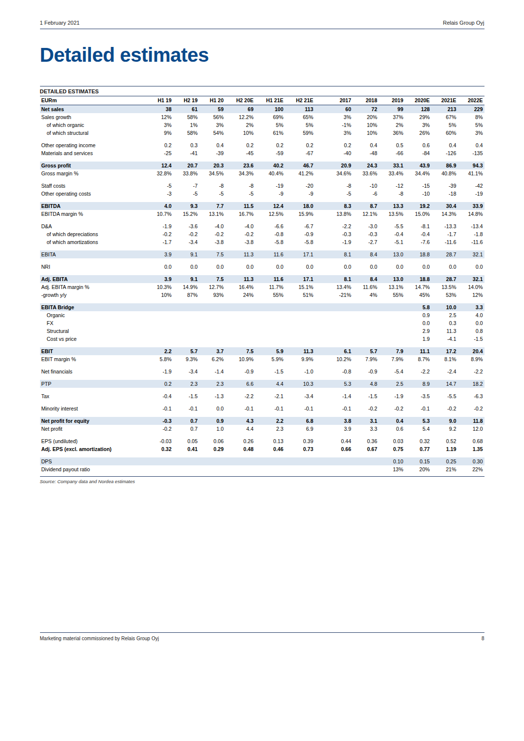1 February 2021 Relais Group Oyj
Detailed estimates
DETAILED ESTIMATES
| EURm | H1 19 | H2 19 | H1 20 | H2 20E | H1 21E | H2 21E | | 2017 | 2018 | 2019 | 2020E | 2021E | 2022E |
| --- | --- | --- | --- | --- | --- | --- | --- | --- | --- | --- | --- | --- | --- |
| Net sales | 38 | 61 | 59 | 69 | 100 | 113 | | 60 | 72 | 99 | 128 | 213 | 229 |
| Sales growth | 12% | 58% | 56% | 12.2% | 69% | 65% | | 3% | 20% | 37% | 29% | 67% | 8% |
| of which organic | 3% | 1% | 3% | 2% | 5% | 5% | | -1% | 10% | 2% | 3% | 5% | 5% |
| of which structural | 9% | 58% | 54% | 10% | 61% | 59% | | 3% | 10% | 36% | 26% | 60% | 3% |
| Other operating income | 0.2 | 0.3 | 0.4 | 0.2 | 0.2 | 0.2 | | 0.2 | 0.4 | 0.5 | 0.6 | 0.4 | 0.4 |
| Materials and services | -25 | -41 | -39 | -45 | -59 | -67 | | -40 | -48 | -66 | -84 | -126 | -135 |
| Gross profit | 12.4 | 20.7 | 20.3 | 23.6 | 40.2 | 46.7 | | 20.9 | 24.3 | 33.1 | 43.9 | 86.9 | 94.3 |
| Gross margin % | 32.8% | 33.8% | 34.5% | 34.3% | 40.4% | 41.2% | | 34.6% | 33.6% | 33.4% | 34.4% | 40.8% | 41.1% |
| Staff costs | -5 | -7 | -8 | -8 | -19 | -20 | | -8 | -10 | -12 | -15 | -39 | -42 |
| Other operating costs | -3 | -5 | -5 | -5 | -9 | -9 | | -5 | -6 | -8 | -10 | -18 | -19 |
| EBITDA | 4.0 | 9.3 | 7.7 | 11.5 | 12.4 | 18.0 | | 8.3 | 8.7 | 13.3 | 19.2 | 30.4 | 33.9 |
| EBITDA margin % | 10.7% | 15.2% | 13.1% | 16.7% | 12.5% | 15.9% | | 13.8% | 12.1% | 13.5% | 15.0% | 14.3% | 14.8% |
| D&A | -1.9 | -3.6 | -4.0 | -4.0 | -6.6 | -6.7 | | -2.2 | -3.0 | -5.5 | -8.1 | -13.3 | -13.4 |
| of which depreciations | -0.2 | -0.2 | -0.2 | -0.2 | -0.8 | -0.9 | | -0.3 | -0.3 | -0.4 | -0.4 | -1.7 | -1.8 |
| of which amortizations | -1.7 | -3.4 | -3.8 | -3.8 | -5.8 | -5.8 | | -1.9 | -2.7 | -5.1 | -7.6 | -11.6 | -11.6 |
| EBITA | 3.9 | 9.1 | 7.5 | 11.3 | 11.6 | 17.1 | | 8.1 | 8.4 | 13.0 | 18.8 | 28.7 | 32.1 |
| NRI | 0.0 | 0.0 | 0.0 | 0.0 | 0.0 | 0.0 | | 0.0 | 0.0 | 0.0 | 0.0 | 0.0 | 0.0 |
| Adj. EBITA | 3.9 | 9.1 | 7.5 | 11.3 | 11.6 | 17.1 | | 8.1 | 8.4 | 13.0 | 18.8 | 28.7 | 32.1 |
| Adj. EBITA margin % | 10.3% | 14.9% | 12.7% | 16.4% | 11.7% | 15.1% | | 13.4% | 11.6% | 13.1% | 14.7% | 13.5% | 14.0% |
| -growth y/y | 10% | 87% | 93% | 24% | 55% | 51% | | -21% | 4% | 55% | 45% | 53% | 12% |
| EBITA Bridge | | | | | | | | | | | 5.8 | 10.0 | 3.3 |
| Organic | | | | | | | | | | | 0.9 | 2.5 | 4.0 |
| FX | | | | | | | | | | | 0.0 | 0.3 | 0.0 |
| Structural | | | | | | | | | | | 2.9 | 11.3 | 0.8 |
| Cost vs price | | | | | | | | | | | 1.9 | -4.1 | -1.5 |
| EBIT | 2.2 | 5.7 | 3.7 | 7.5 | 5.9 | 11.3 | | 6.1 | 5.7 | 7.9 | 11.1 | 17.2 | 20.4 |
| EBIT margin % | 5.8% | 9.3% | 6.2% | 10.9% | 5.9% | 9.9% | | 10.2% | 7.9% | 7.9% | 8.7% | 8.1% | 8.9% |
| Net financials | -1.9 | -3.4 | -1.4 | -0.9 | -1.5 | -1.0 | | -0.8 | -0.9 | -5.4 | -2.2 | -2.4 | -2.2 |
| PTP | 0.2 | 2.3 | 2.3 | 6.6 | 4.4 | 10.3 | | 5.3 | 4.8 | 2.5 | 8.9 | 14.7 | 18.2 |
| Tax | -0.4 | -1.5 | -1.3 | -2.2 | -2.1 | -3.4 | | -1.4 | -1.5 | -1.9 | -3.5 | -5.5 | -6.3 |
| Minority interest | -0.1 | -0.1 | 0.0 | -0.1 | -0.1 | -0.1 | | -0.1 | -0.2 | -0.2 | -0.1 | -0.2 | -0.2 |
| Net profit for equity | -0.3 | 0.7 | 0.9 | 4.3 | 2.2 | 6.8 | | 3.8 | 3.1 | 0.4 | 5.3 | 9.0 | 11.8 |
| Net profit | -0.2 | 0.7 | 1.0 | 4.4 | 2.3 | 6.9 | | 3.9 | 3.3 | 0.6 | 5.4 | 9.2 | 12.0 |
| EPS (undiluted) | -0.03 | 0.05 | 0.06 | 0.26 | 0.13 | 0.39 | | 0.44 | 0.36 | 0.03 | 0.32 | 0.52 | 0.68 |
| Adj. EPS (excl. amortization) | 0.32 | 0.41 | 0.29 | 0.48 | 0.46 | 0.73 | | 0.66 | 0.67 | 0.75 | 0.77 | 1.19 | 1.35 |
| DPS | | | | | | | | | | 0.10 | 0.15 | 0.25 | 0.30 |
| Dividend payout ratio | | | | | | | | | | 13% | 20% | 21% | 22% |
Source: Company data and Nordea estimates
Marketing material commissioned by Relais Group Oyj 8